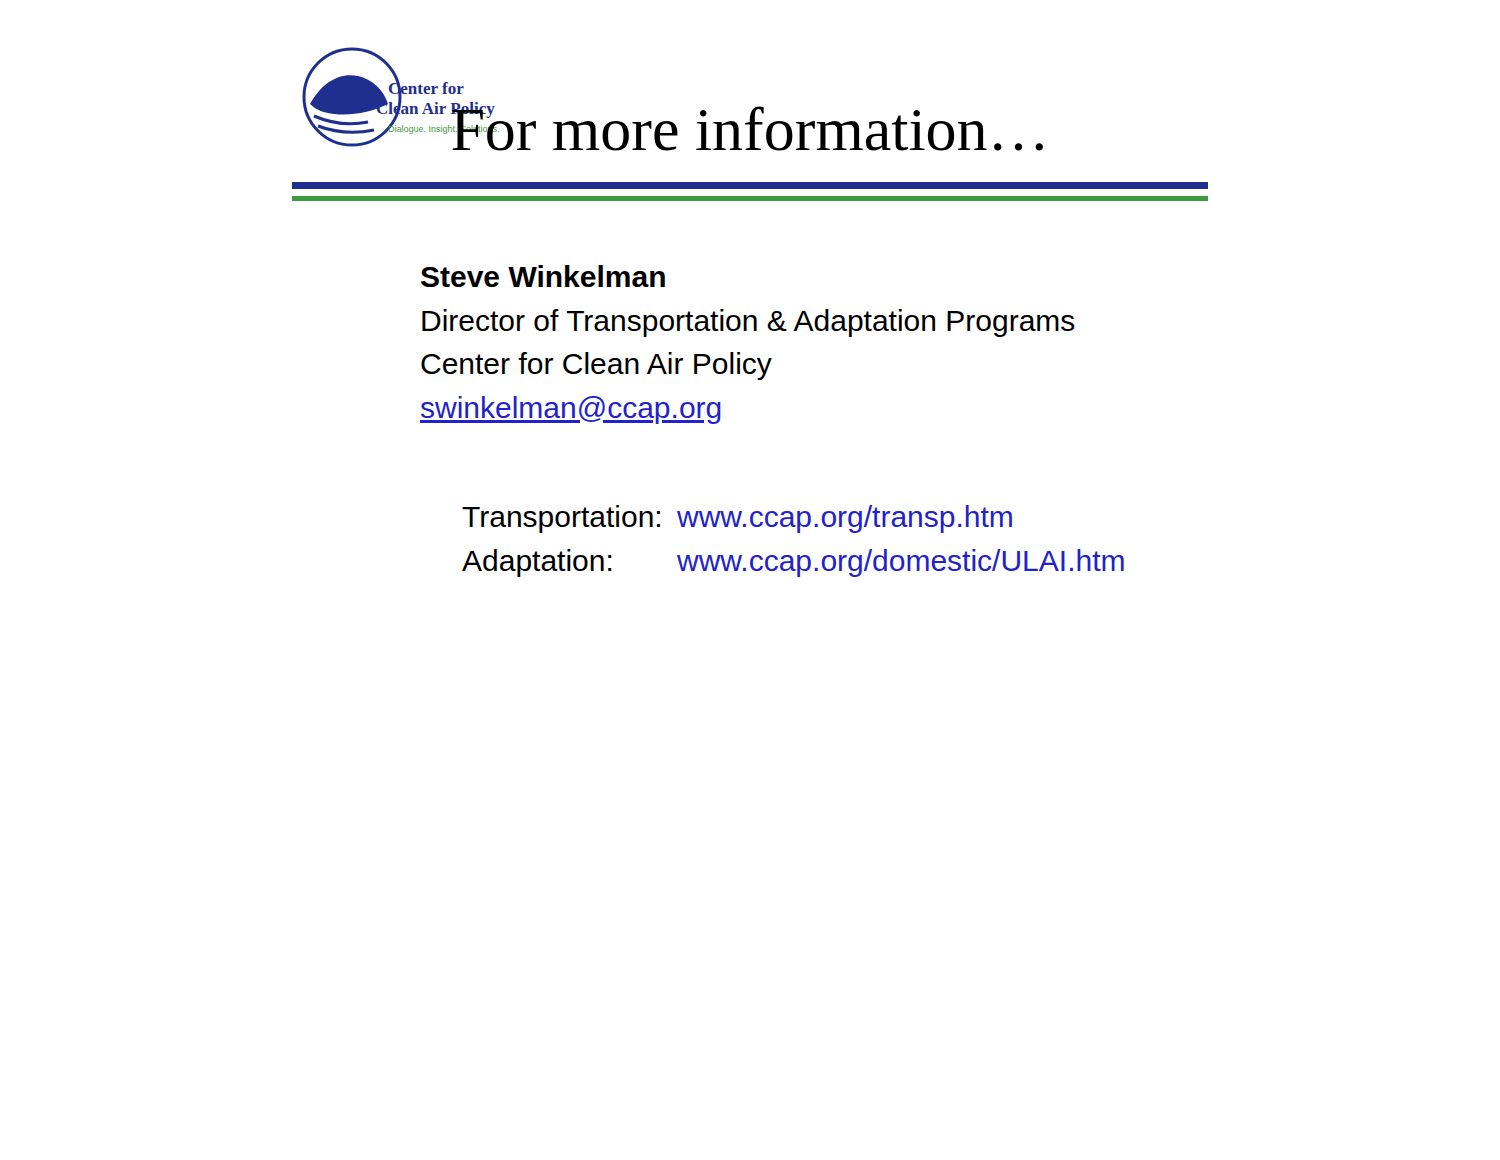Center for Clean Air Policy Dialogue. Insight. Solutions.
For more information…
Steve Winkelman
Director of Transportation & Adaptation Programs
Center for Clean Air Policy
swinkelman@ccap.org
Transportation: www.ccap.org/transp.htm
Adaptation: www.ccap.org/domestic/ULAI.htm